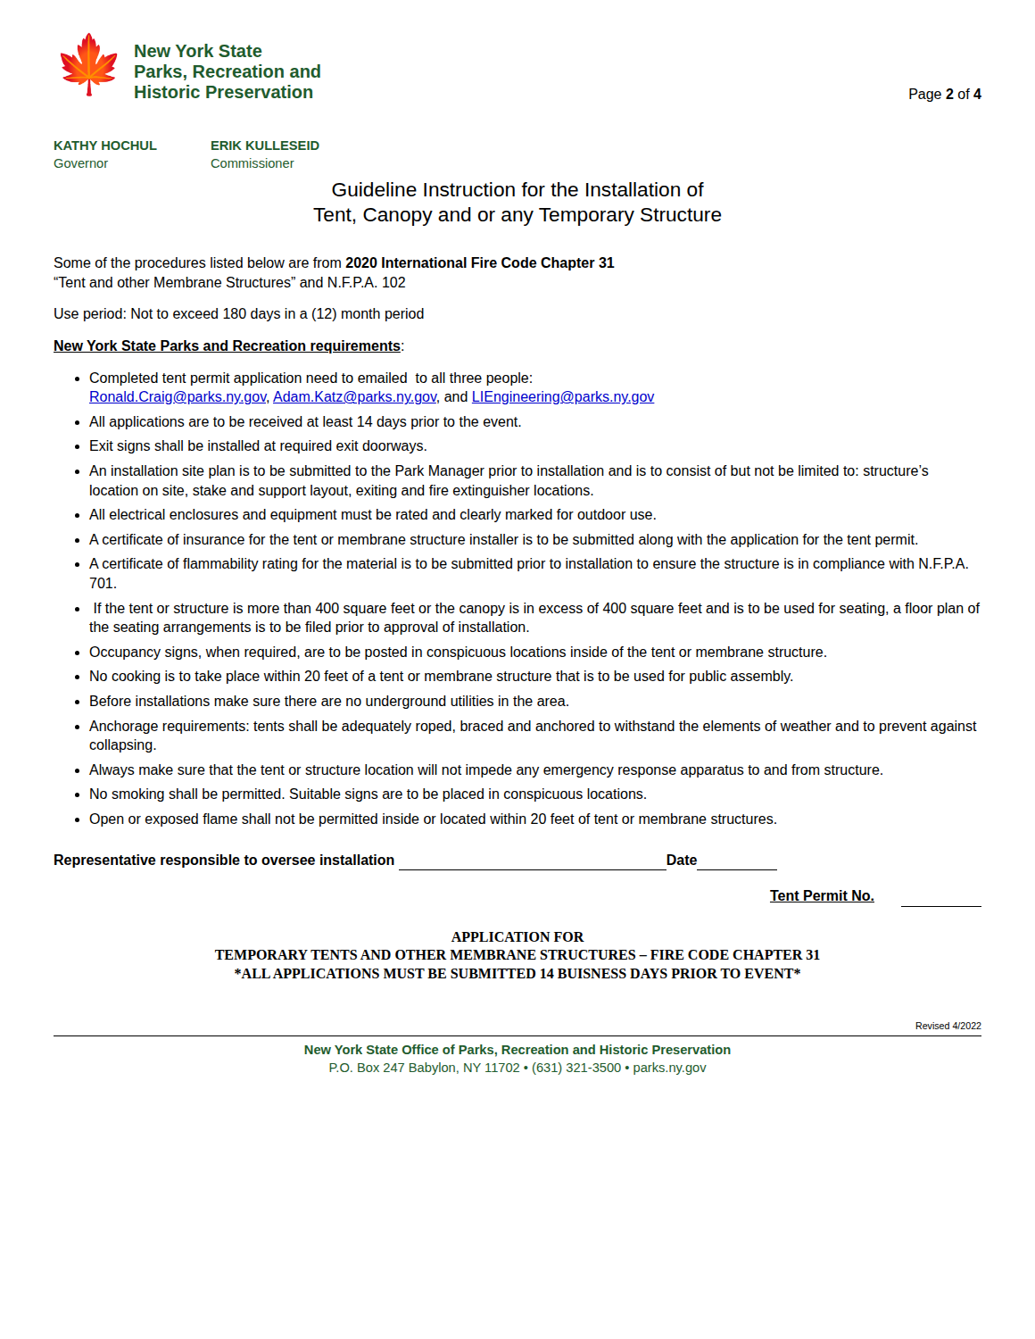🍁
New York State
Parks, Recreation and
Historic Preservation
Page 2 of 4
KATHY HOCHUL
Governor
ERIK KULLESEID
Commissioner
Guideline Instruction for the Installation of
Tent, Canopy and or any Temporary Structure
Some of the procedures listed below are from 2020 International Fire Code Chapter 31
“Tent and other Membrane Structures” and N.F.P.A. 102
Use period: Not to exceed 180 days in a (12) month period
New York State Parks and Recreation requirements:
Completed tent permit application need to emailed to all three people:
Ronald.Craig@parks.ny.gov, Adam.Katz@parks.ny.gov, and LIEngineering@parks.ny.gov
All applications are to be received at least 14 days prior to the event.
Exit signs shall be installed at required exit doorways.
An installation site plan is to be submitted to the Park Manager prior to installation and is to consist of but not be limited to: structure’s location on site, stake and support layout, exiting and fire extinguisher locations.
All electrical enclosures and equipment must be rated and clearly marked for outdoor use.
A certificate of insurance for the tent or membrane structure installer is to be submitted along with the application for the tent permit.
A certificate of flammability rating for the material is to be submitted prior to installation to ensure the structure is in compliance with N.F.P.A. 701.
If the tent or structure is more than 400 square feet or the canopy is in excess of 400 square feet and is to be used for seating, a floor plan of the seating arrangements is to be filed prior to approval of installation.
Occupancy signs, when required, are to be posted in conspicuous locations inside of the tent or membrane structure.
No cooking is to take place within 20 feet of a tent or membrane structure that is to be used for public assembly.
Before installations make sure there are no underground utilities in the area.
Anchorage requirements: tents shall be adequately roped, braced and anchored to withstand the elements of weather and to prevent against collapsing.
Always make sure that the tent or structure location will not impede any emergency response apparatus to and from structure.
No smoking shall be permitted. Suitable signs are to be placed in conspicuous locations.
Open or exposed flame shall not be permitted inside or located within 20 feet of tent or membrane structures.
Representative responsible to oversee installation Date
Tent Permit No.
APPLICATION FOR
TEMPORARY TENTS AND OTHER MEMBRANE STRUCTURES – FIRE CODE CHAPTER 31
*ALL APPLICATIONS MUST BE SUBMITTED 14 BUISNESS DAYS PRIOR TO EVENT*
Revised 4/2022
New York State Office of Parks, Recreation and Historic Preservation
P.O. Box 247 Babylon, NY 11702 • (631) 321-3500 • parks.ny.gov